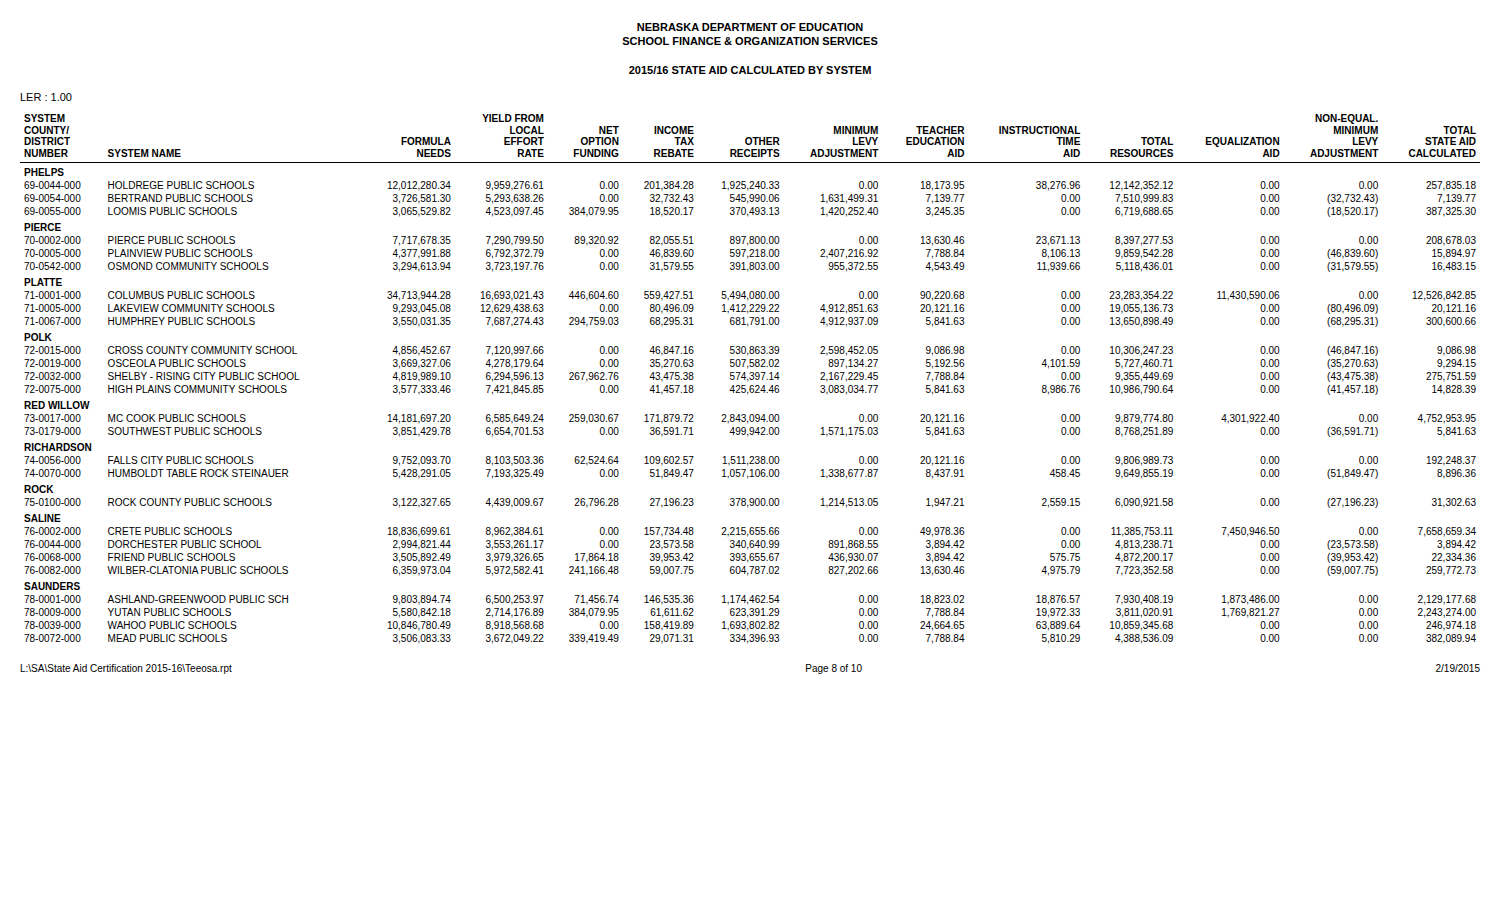NEBRASKA DEPARTMENT OF EDUCATION
SCHOOL FINANCE & ORGANIZATION SERVICES
2015/16 STATE AID CALCULATED BY SYSTEM
LER : 1.00
| SYSTEM COUNTY/ DISTRICT NUMBER | SYSTEM NAME | FORMULA NEEDS | YIELD FROM LOCAL EFFORT RATE | NET OPTION FUNDING | INCOME TAX REBATE | OTHER RECEIPTS | MINIMUM LEVY ADJUSTMENT | TEACHER EDUCATION AID | INSTRUCTIONAL TIME AID | TOTAL RESOURCES | EQUALIZATION AID | NON-EQUAL. MINIMUM LEVY ADJUSTMENT | TOTAL STATE AID CALCULATED |
| --- | --- | --- | --- | --- | --- | --- | --- | --- | --- | --- | --- | --- | --- |
| PHELPS |
| 69-0044-000 | HOLDREGE PUBLIC SCHOOLS | 12,012,280.34 | 9,959,276.61 | 0.00 | 201,384.28 | 1,925,240.33 | 0.00 | 18,173.95 | 38,276.96 | 12,142,352.12 | 0.00 | 0.00 | 257,835.18 |
| 69-0054-000 | BERTRAND PUBLIC SCHOOLS | 3,726,581.30 | 5,293,638.26 | 0.00 | 32,732.43 | 545,990.06 | 1,631,499.31 | 7,139.77 | 0.00 | 7,510,999.83 | 0.00 | (32,732.43) | 7,139.77 |
| 69-0055-000 | LOOMIS PUBLIC SCHOOLS | 3,065,529.82 | 4,523,097.45 | 384,079.95 | 18,520.17 | 370,493.13 | 1,420,252.40 | 3,245.35 | 0.00 | 6,719,688.65 | 0.00 | (18,520.17) | 387,325.30 |
| PIERCE |
| 70-0002-000 | PIERCE PUBLIC SCHOOLS | 7,717,678.35 | 7,290,799.50 | 89,320.92 | 82,055.51 | 897,800.00 | 0.00 | 13,630.46 | 23,671.13 | 8,397,277.53 | 0.00 | 0.00 | 208,678.03 |
| 70-0005-000 | PLAINVIEW PUBLIC SCHOOLS | 4,377,991.88 | 6,792,372.79 | 0.00 | 46,839.60 | 597,218.00 | 2,407,216.92 | 7,788.84 | 8,106.13 | 9,859,542.28 | 0.00 | (46,839.60) | 15,894.97 |
| 70-0542-000 | OSMOND COMMUNITY SCHOOLS | 3,294,613.94 | 3,723,197.76 | 0.00 | 31,579.55 | 391,803.00 | 955,372.55 | 4,543.49 | 11,939.66 | 5,118,436.01 | 0.00 | (31,579.55) | 16,483.15 |
| PLATTE |
| 71-0001-000 | COLUMBUS PUBLIC SCHOOLS | 34,713,944.28 | 16,693,021.43 | 446,604.60 | 559,427.51 | 5,494,080.00 | 0.00 | 90,220.68 | 0.00 | 23,283,354.22 | 11,430,590.06 | 0.00 | 12,526,842.85 |
| 71-0005-000 | LAKEVIEW COMMUNITY SCHOOLS | 9,293,045.08 | 12,629,438.63 | 0.00 | 80,496.09 | 1,412,229.22 | 4,912,851.63 | 20,121.16 | 0.00 | 19,055,136.73 | 0.00 | (80,496.09) | 20,121.16 |
| 71-0067-000 | HUMPHREY PUBLIC SCHOOLS | 3,550,031.35 | 7,687,274.43 | 294,759.03 | 68,295.31 | 681,791.00 | 4,912,937.09 | 5,841.63 | 0.00 | 13,650,898.49 | 0.00 | (68,295.31) | 300,600.66 |
| POLK |
| 72-0015-000 | CROSS COUNTY COMMUNITY SCHOOL | 4,856,452.67 | 7,120,997.66 | 0.00 | 46,847.16 | 530,863.39 | 2,598,452.05 | 9,086.98 | 0.00 | 10,306,247.23 | 0.00 | (46,847.16) | 9,086.98 |
| 72-0019-000 | OSCEOLA PUBLIC SCHOOLS | 3,669,327.06 | 4,278,179.64 | 0.00 | 35,270.63 | 507,582.02 | 897,134.27 | 5,192.56 | 4,101.59 | 5,727,460.71 | 0.00 | (35,270.63) | 9,294.15 |
| 72-0032-000 | SHELBY - RISING CITY PUBLIC SCHOOL | 4,819,989.10 | 6,294,596.13 | 267,962.76 | 43,475.38 | 574,397.14 | 2,167,229.45 | 7,788.84 | 0.00 | 9,355,449.69 | 0.00 | (43,475.38) | 275,751.59 |
| 72-0075-000 | HIGH PLAINS COMMUNITY SCHOOLS | 3,577,333.46 | 7,421,845.85 | 0.00 | 41,457.18 | 425,624.46 | 3,083,034.77 | 5,841.63 | 8,986.76 | 10,986,790.64 | 0.00 | (41,457.18) | 14,828.39 |
| RED WILLOW |
| 73-0017-000 | MC COOK PUBLIC SCHOOLS | 14,181,697.20 | 6,585,649.24 | 259,030.67 | 171,879.72 | 2,843,094.00 | 0.00 | 20,121.16 | 0.00 | 9,879,774.80 | 4,301,922.40 | 0.00 | 4,752,953.95 |
| 73-0179-000 | SOUTHWEST PUBLIC SCHOOLS | 3,851,429.78 | 6,654,701.53 | 0.00 | 36,591.71 | 499,942.00 | 1,571,175.03 | 5,841.63 | 0.00 | 8,768,251.89 | 0.00 | (36,591.71) | 5,841.63 |
| RICHARDSON |
| 74-0056-000 | FALLS CITY PUBLIC SCHOOLS | 9,752,093.70 | 8,103,503.36 | 62,524.64 | 109,602.57 | 1,511,238.00 | 0.00 | 20,121.16 | 0.00 | 9,806,989.73 | 0.00 | 0.00 | 192,248.37 |
| 74-0070-000 | HUMBOLDT TABLE ROCK STEINAUER | 5,428,291.05 | 7,193,325.49 | 0.00 | 51,849.47 | 1,057,106.00 | 1,338,677.87 | 8,437.91 | 458.45 | 9,649,855.19 | 0.00 | (51,849.47) | 8,896.36 |
| ROCK |
| 75-0100-000 | ROCK COUNTY PUBLIC SCHOOLS | 3,122,327.65 | 4,439,009.67 | 26,796.28 | 27,196.23 | 378,900.00 | 1,214,513.05 | 1,947.21 | 2,559.15 | 6,090,921.58 | 0.00 | (27,196.23) | 31,302.63 |
| SALINE |
| 76-0002-000 | CRETE PUBLIC SCHOOLS | 18,836,699.61 | 8,962,384.61 | 0.00 | 157,734.48 | 2,215,655.66 | 0.00 | 49,978.36 | 0.00 | 11,385,753.11 | 7,450,946.50 | 0.00 | 7,658,659.34 |
| 76-0044-000 | DORCHESTER PUBLIC SCHOOL | 2,994,821.44 | 3,553,261.17 | 0.00 | 23,573.58 | 340,640.99 | 891,868.55 | 3,894.42 | 0.00 | 4,813,238.71 | 0.00 | (23,573.58) | 3,894.42 |
| 76-0068-000 | FRIEND PUBLIC SCHOOLS | 3,505,892.49 | 3,979,326.65 | 17,864.18 | 39,953.42 | 393,655.67 | 436,930.07 | 3,894.42 | 575.75 | 4,872,200.17 | 0.00 | (39,953.42) | 22,334.36 |
| 76-0082-000 | WILBER-CLATONIA PUBLIC SCHOOLS | 6,359,973.04 | 5,972,582.41 | 241,166.48 | 59,007.75 | 604,787.02 | 827,202.66 | 13,630.46 | 4,975.79 | 7,723,352.58 | 0.00 | (59,007.75) | 259,772.73 |
| SAUNDERS |
| 78-0001-000 | ASHLAND-GREENWOOD PUBLIC SCH | 9,803,894.74 | 6,500,253.97 | 71,456.74 | 146,535.36 | 1,174,462.54 | 0.00 | 18,823.02 | 18,876.57 | 7,930,408.19 | 1,873,486.00 | 0.00 | 2,129,177.68 |
| 78-0009-000 | YUTAN PUBLIC SCHOOLS | 5,580,842.18 | 2,714,176.89 | 384,079.95 | 61,611.62 | 623,391.29 | 0.00 | 7,788.84 | 19,972.33 | 3,811,020.91 | 1,769,821.27 | 0.00 | 2,243,274.00 |
| 78-0039-000 | WAHOO PUBLIC SCHOOLS | 10,846,780.49 | 8,918,568.68 | 0.00 | 158,419.89 | 1,693,802.82 | 0.00 | 24,664.65 | 63,889.64 | 10,859,345.68 | 0.00 | 0.00 | 246,974.18 |
| 78-0072-000 | MEAD PUBLIC SCHOOLS | 3,506,083.33 | 3,672,049.22 | 339,419.49 | 29,071.31 | 334,396.93 | 0.00 | 7,788.84 | 5,810.29 | 4,388,536.09 | 0.00 | 0.00 | 382,089.94 |
L:\SA\State Aid Certification 2015-16\Teeosa.rpt Page 8 of 10 2/19/2015